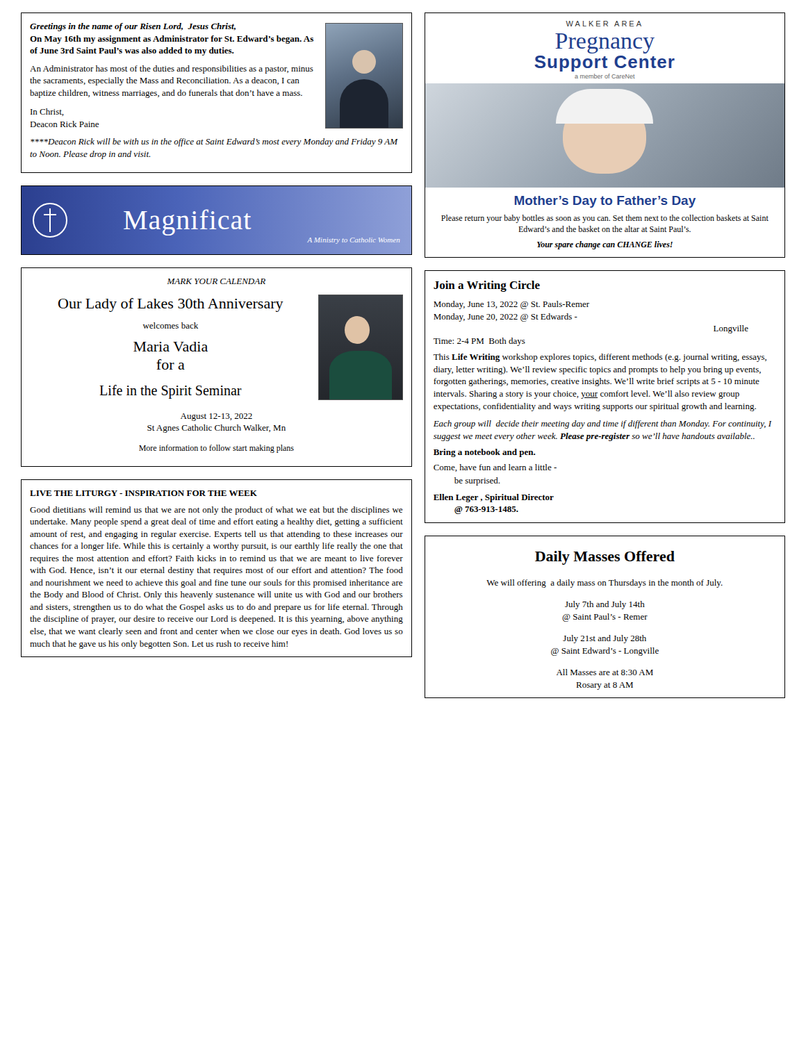Greetings in the name of our Risen Lord, Jesus Christ,
On May 16th my assignment as Administrator for St. Edward’s began. As of June 3rd Saint Paul’s was also added to my duties.
An Administrator has most of the duties and responsibilities as a pastor, minus the sacraments, especially the Mass and Reconciliation. As a deacon, I can baptize children, witness marriages, and do funerals that don’t have a mass.
In Christ,
Deacon Rick Paine
****Deacon Rick will be with us in the office at Saint Edward’s most every Monday and Friday 9 AM to Noon. Please drop in and visit.
Magnificat
A Ministry to Catholic Women
MARK YOUR CALENDAR
Our Lady of Lakes 30th Anniversary
welcomes back
Maria Vadia
for a
Life in the Spirit Seminar
August 12-13, 2022
St Agnes Catholic Church Walker, Mn
More information to follow start making plans
LIVE THE LITURGY - INSPIRATION FOR THE WEEK
Good dietitians will remind us that we are not only the product of what we eat but the disciplines we undertake. Many people spend a great deal of time and effort eating a healthy diet, getting a sufficient amount of rest, and engaging in regular exercise. Experts tell us that attending to these increases our chances for a longer life. While this is certainly a worthy pursuit, is our earthly life really the one that requires the most attention and effort? Faith kicks in to remind us that we are meant to live forever with God. Hence, isn’t it our eternal destiny that requires most of our effort and attention? The food and nourishment we need to achieve this goal and fine tune our souls for this promised inheritance are the Body and Blood of Christ. Only this heavenly sustenance will unite us with God and our brothers and sisters, strengthen us to do what the Gospel asks us to do and prepare us for life eternal. Through the discipline of prayer, our desire to receive our Lord is deepened. It is this yearning, above anything else, that we want clearly seen and front and center when we close our eyes in death. God loves us so much that he gave us his only begotten Son. Let us rush to receive him!
WALKER AREA
Pregnancy
Support Center
a member of CareNet
Mother’s Day to Father’s Day
Please return your baby bottles as soon as you can. Set them next to the collection baskets at Saint Edward’s and the basket on the altar at Saint Paul’s.
Your spare change can CHANGE lives!
Join a Writing Circle
Monday, June 13, 2022 @ St. Pauls-Remer
Monday, June 20, 2022 @ St Edwards -
Longville
Time: 2-4 PM Both days
This Life Writing workshop explores topics, different methods (e.g. journal writing, essays, diary, letter writing). We’ll review specific topics and prompts to help you bring up events, forgotten gatherings, memories, creative insights. We’ll write brief scripts at 5 - 10 minute intervals. Sharing a story is your choice, your comfort level. We’ll also review group expectations, confidentiality and ways writing supports our spiritual growth and learning.
Each group will decide their meeting day and time if different than Monday. For continuity, I suggest we meet every other week. Please pre-register so we’ll have handouts available..
Bring a notebook and pen.
Come, have fun and learn a little -
be surprised.
Ellen Leger , Spiritual Director @ 763-913-1485.
Daily Masses Offered
We will offering a daily mass on Thursdays in the month of July.
July 7th and July 14th
@ Saint Paul’s - Remer
July 21st and July 28th
@ Saint Edward’s - Longville
All Masses are at 8:30 AM
Rosary at 8 AM